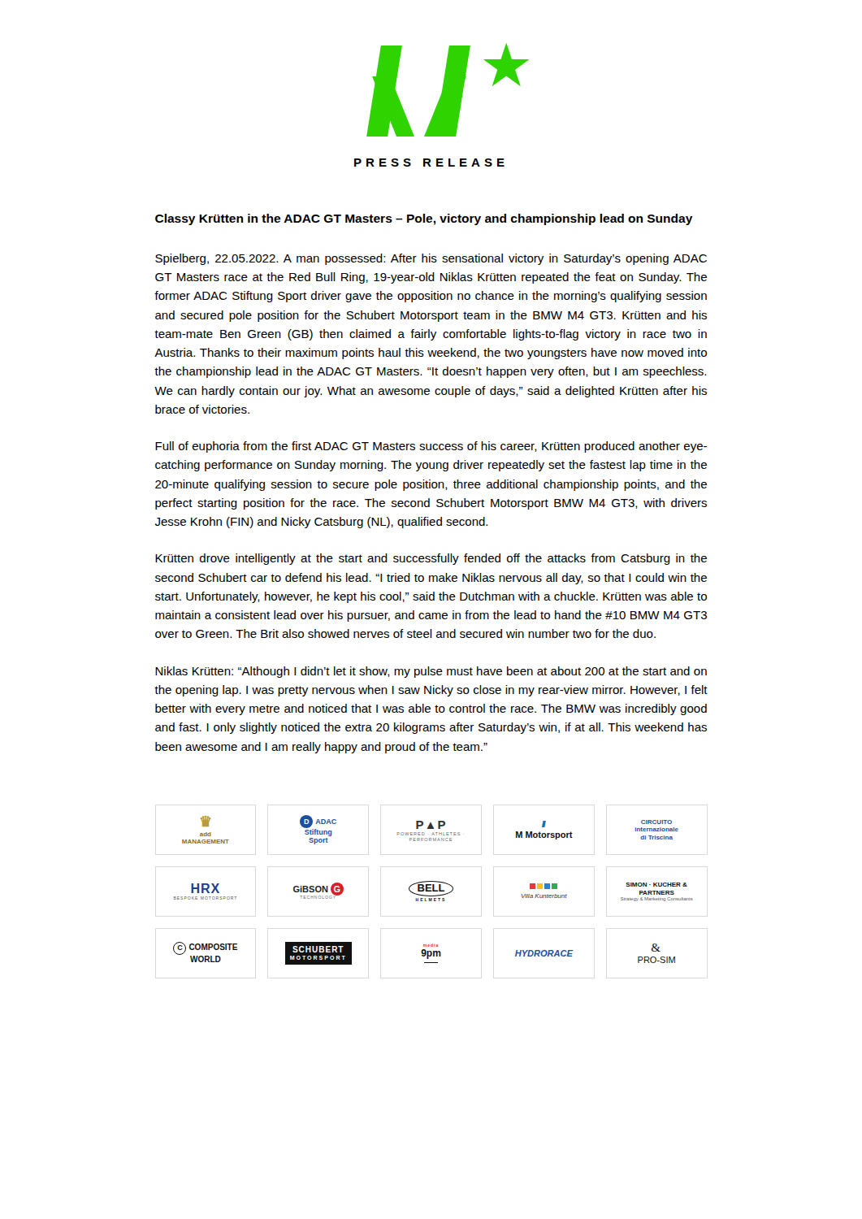PRESS RELEASE
Classy Krütten in the ADAC GT Masters – Pole, victory and championship lead on Sunday
Spielberg, 22.05.2022. A man possessed: After his sensational victory in Saturday’s opening ADAC GT Masters race at the Red Bull Ring, 19-year-old Niklas Krütten repeated the feat on Sunday. The former ADAC Stiftung Sport driver gave the opposition no chance in the morning’s qualifying session and secured pole position for the Schubert Motorsport team in the BMW M4 GT3. Krütten and his team-mate Ben Green (GB) then claimed a fairly comfortable lights-to-flag victory in race two in Austria. Thanks to their maximum points haul this weekend, the two youngsters have now moved into the championship lead in the ADAC GT Masters. “It doesn’t happen very often, but I am speechless. We can hardly contain our joy. What an awesome couple of days,” said a delighted Krütten after his brace of victories.
Full of euphoria from the first ADAC GT Masters success of his career, Krütten produced another eye-catching performance on Sunday morning. The young driver repeatedly set the fastest lap time in the 20-minute qualifying session to secure pole position, three additional championship points, and the perfect starting position for the race. The second Schubert Motorsport BMW M4 GT3, with drivers Jesse Krohn (FIN) and Nicky Catsburg (NL), qualified second.
Krütten drove intelligently at the start and successfully fended off the attacks from Catsburg in the second Schubert car to defend his lead. “I tried to make Niklas nervous all day, so that I could win the start. Unfortunately, however, he kept his cool,” said the Dutchman with a chuckle. Krütten was able to maintain a consistent lead over his pursuer, and came in from the lead to hand the #10 BMW M4 GT3 over to Green. The Brit also showed nerves of steel and secured win number two for the duo.
Niklas Krütten: “Although I didn’t let it show, my pulse must have been at about 200 at the start and on the opening lap. I was pretty nervous when I saw Nicky so close in my rear-view mirror. However, I felt better with every metre and noticed that I was able to control the race. The BMW was incredibly good and fast. I only slightly noticed the extra 20 kilograms after Saturday’s win, if at all. This weekend has been awesome and I am really happy and proud of the team.”
♛add
MANAGEMENT
DADAC
Stiftung
Sport
P▲PPOWERED · ATHLETES · PERFORMANCE
///M Motorsport
CIRCUITO
internazionale
di Triscina
HRXBESPOKE MOTORSPORT
GiBSONGTECHNOLOGY
BELL HELMETS
Villa Kunterbunt
SIMON · KUCHER & PARTNERSStrategy & Marketing Consultants
CCOMPOSITE
WORLD
SCHUBERTMOTORSPORT
media9pm
HYDRORACE
&PRO-SIM